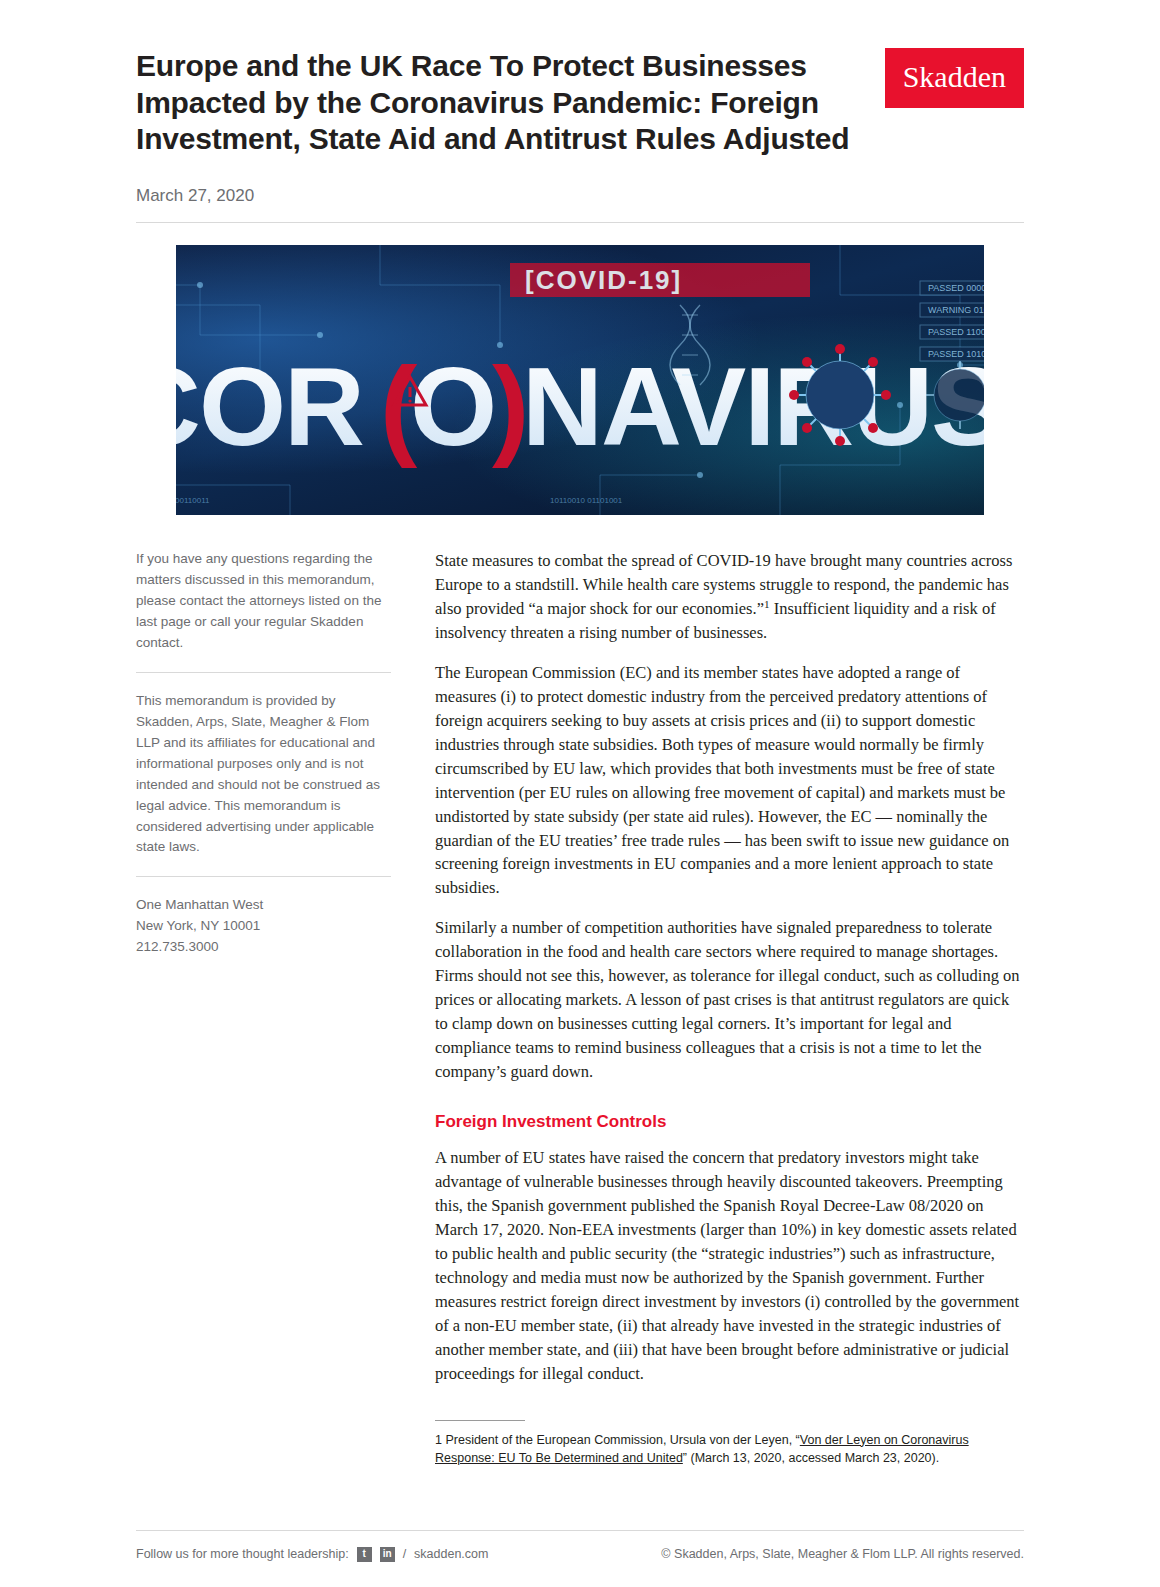Europe and the UK Race To Protect Businesses Impacted by the Coronavirus Pandemic: Foreign Investment, State Aid and Antitrust Rules Adjusted
Skadden
March 27, 2020
[COVID-19] COR ( O ) NAVIRUS PASSED 0000 WARNING 0101 PASSED 1100 PASSED 1010 01001100 01010101 00110011 10110010 01101001
If you have any questions regarding the matters discussed in this memorandum, please contact the attorneys listed on the last page or call your regular Skadden contact.
This memorandum is provided by Skadden, Arps, Slate, Meagher & Flom LLP and its affiliates for educational and informational purposes only and is not intended and should not be construed as legal advice. This memorandum is considered advertising under applicable state laws.
One Manhattan West
New York, NY 10001
212.735.3000
State measures to combat the spread of COVID-19 have brought many countries across Europe to a standstill. While health care systems struggle to respond, the pandemic has also provided “a major shock for our economies.”1 Insufficient liquidity and a risk of insolvency threaten a rising number of businesses.
The European Commission (EC) and its member states have adopted a range of measures (i) to protect domestic industry from the perceived predatory attentions of foreign acquirers seeking to buy assets at crisis prices and (ii) to support domestic industries through state subsidies. Both types of measure would normally be firmly circumscribed by EU law, which provides that both investments must be free of state intervention (per EU rules on allowing free movement of capital) and markets must be undistorted by state subsidy (per state aid rules). However, the EC — nominally the guardian of the EU treaties’ free trade rules — has been swift to issue new guidance on screening foreign investments in EU companies and a more lenient approach to state subsidies.
Similarly a number of competition authorities have signaled preparedness to tolerate collaboration in the food and health care sectors where required to manage shortages. Firms should not see this, however, as tolerance for illegal conduct, such as colluding on prices or allocating markets. A lesson of past crises is that antitrust regulators are quick to clamp down on businesses cutting legal corners. It’s important for legal and compliance teams to remind business colleagues that a crisis is not a time to let the company’s guard down.
Foreign Investment Controls
A number of EU states have raised the concern that predatory investors might take advantage of vulnerable businesses through heavily discounted takeovers. Preempting this, the Spanish government published the Spanish Royal Decree-Law 08/2020 on March 17, 2020. Non-EEA investments (larger than 10%) in key domestic assets related to public health and public security (the “strategic industries”) such as infrastructure, technology and media must now be authorized by the Spanish government. Further measures restrict foreign direct investment by investors (i) controlled by the government of a non-EU member state, (ii) that already have invested in the strategic industries of another member state, and (iii) that have been brought before administrative or judicial proceedings for illegal conduct.
1 President of the European Commission, Ursula von der Leyen, “Von der Leyen on Coronavirus Response: EU To Be Determined and United” (March 13, 2020, accessed March 23, 2020).
Follow us for more thought leadership: t in / skadden.com
© Skadden, Arps, Slate, Meagher & Flom LLP. All rights reserved.